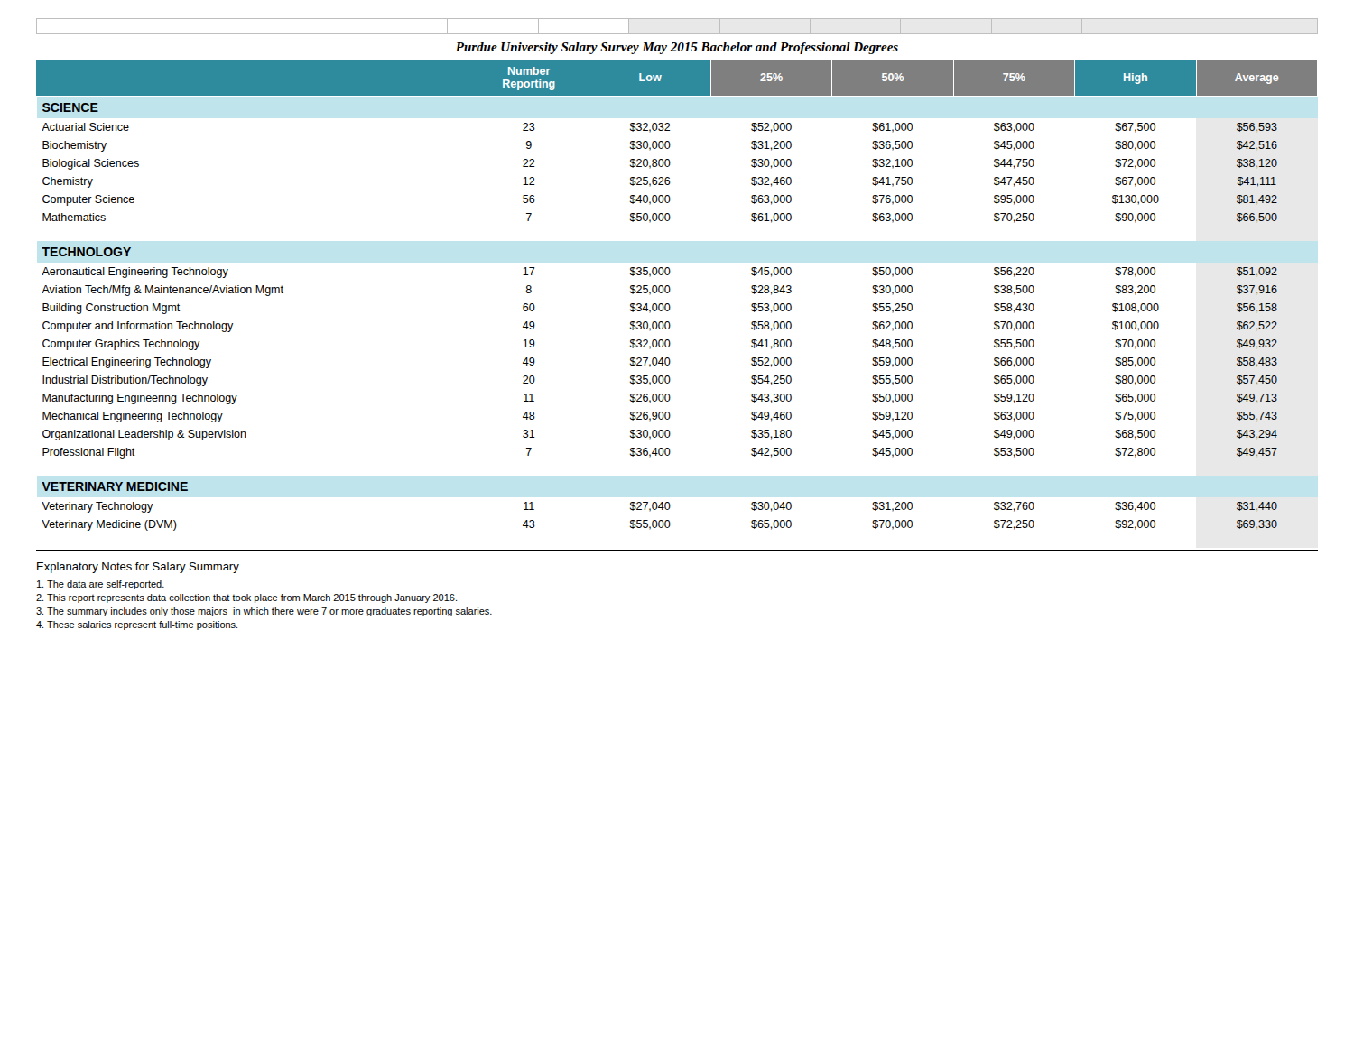Purdue University Salary Survey May 2015 Bachelor and Professional Degrees
| | Number Reporting | Low | 25% | 50% | 75% | High | Average |
| --- | --- | --- | --- | --- | --- | --- | --- |
| SCIENCE | |
| Actuarial Science | 23 | $32,032 | $52,000 | $61,000 | $63,000 | $67,500 | $56,593 |
| Biochemistry | 9 | $30,000 | $31,200 | $36,500 | $45,000 | $80,000 | $42,516 |
| Biological Sciences | 22 | $20,800 | $30,000 | $32,100 | $44,750 | $72,000 | $38,120 |
| Chemistry | 12 | $25,626 | $32,460 | $41,750 | $47,450 | $67,000 | $41,111 |
| Computer Science | 56 | $40,000 | $63,000 | $76,000 | $95,000 | $130,000 | $81,492 |
| Mathematics | 7 | $50,000 | $61,000 | $63,000 | $70,250 | $90,000 | $66,500 |
| TECHNOLOGY | |
| Aeronautical Engineering Technology | 17 | $35,000 | $45,000 | $50,000 | $56,220 | $78,000 | $51,092 |
| Aviation Tech/Mfg & Maintenance/Aviation Mgmt | 8 | $25,000 | $28,843 | $30,000 | $38,500 | $83,200 | $37,916 |
| Building Construction Mgmt | 60 | $34,000 | $53,000 | $55,250 | $58,430 | $108,000 | $56,158 |
| Computer and Information Technology | 49 | $30,000 | $58,000 | $62,000 | $70,000 | $100,000 | $62,522 |
| Computer Graphics Technology | 19 | $32,000 | $41,800 | $48,500 | $55,500 | $70,000 | $49,932 |
| Electrical Engineering Technology | 49 | $27,040 | $52,000 | $59,000 | $66,000 | $85,000 | $58,483 |
| Industrial Distribution/Technology | 20 | $35,000 | $54,250 | $55,500 | $65,000 | $80,000 | $57,450 |
| Manufacturing Engineering Technology | 11 | $26,000 | $43,300 | $50,000 | $59,120 | $65,000 | $49,713 |
| Mechanical Engineering Technology | 48 | $26,900 | $49,460 | $59,120 | $63,000 | $75,000 | $55,743 |
| Organizational Leadership & Supervision | 31 | $30,000 | $35,180 | $45,000 | $49,000 | $68,500 | $43,294 |
| Professional Flight | 7 | $36,400 | $42,500 | $45,000 | $53,500 | $72,800 | $49,457 |
| VETERINARY MEDICINE | |
| Veterinary Technology | 11 | $27,040 | $30,040 | $31,200 | $32,760 | $36,400 | $31,440 |
| Veterinary Medicine (DVM) | 43 | $55,000 | $65,000 | $70,000 | $72,250 | $92,000 | $69,330 |
Explanatory Notes for Salary Summary
1. The data are self-reported.
2. This report represents data collection that took place from March 2015 through January 2016.
3. The summary includes only those majors in which there were 7 or more graduates reporting salaries.
4. These salaries represent full-time positions.